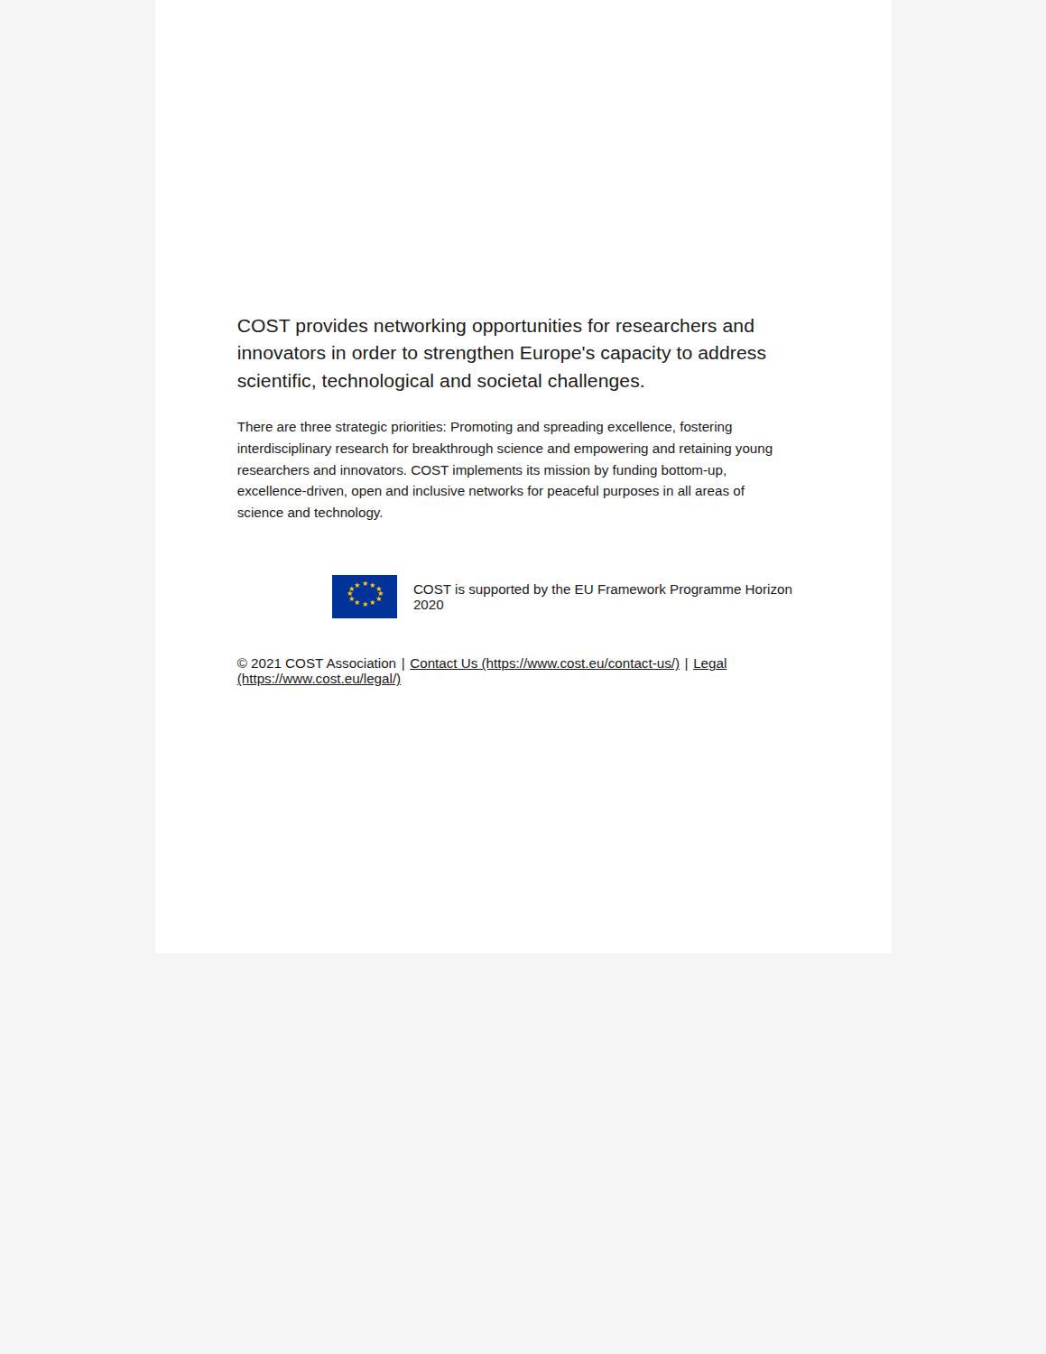COST provides networking opportunities for researchers and innovators in order to strengthen Europe's capacity to address scientific, technological and societal challenges.
There are three strategic priorities: Promoting and spreading excellence, fostering interdisciplinary research for breakthrough science and empowering and retaining young researchers and innovators. COST implements its mission by funding bottom-up, excellence-driven, open and inclusive networks for peaceful purposes in all areas of science and technology.
★ ★ ★ ★ ★ ★ ★ ★ ★ ★ ★ ★
COST is supported by the EU Framework Programme Horizon 2020
© 2021 COST Association|Contact Us (https://www.cost.eu/contact-us/)|Legal (https://www.cost.eu/legal/)